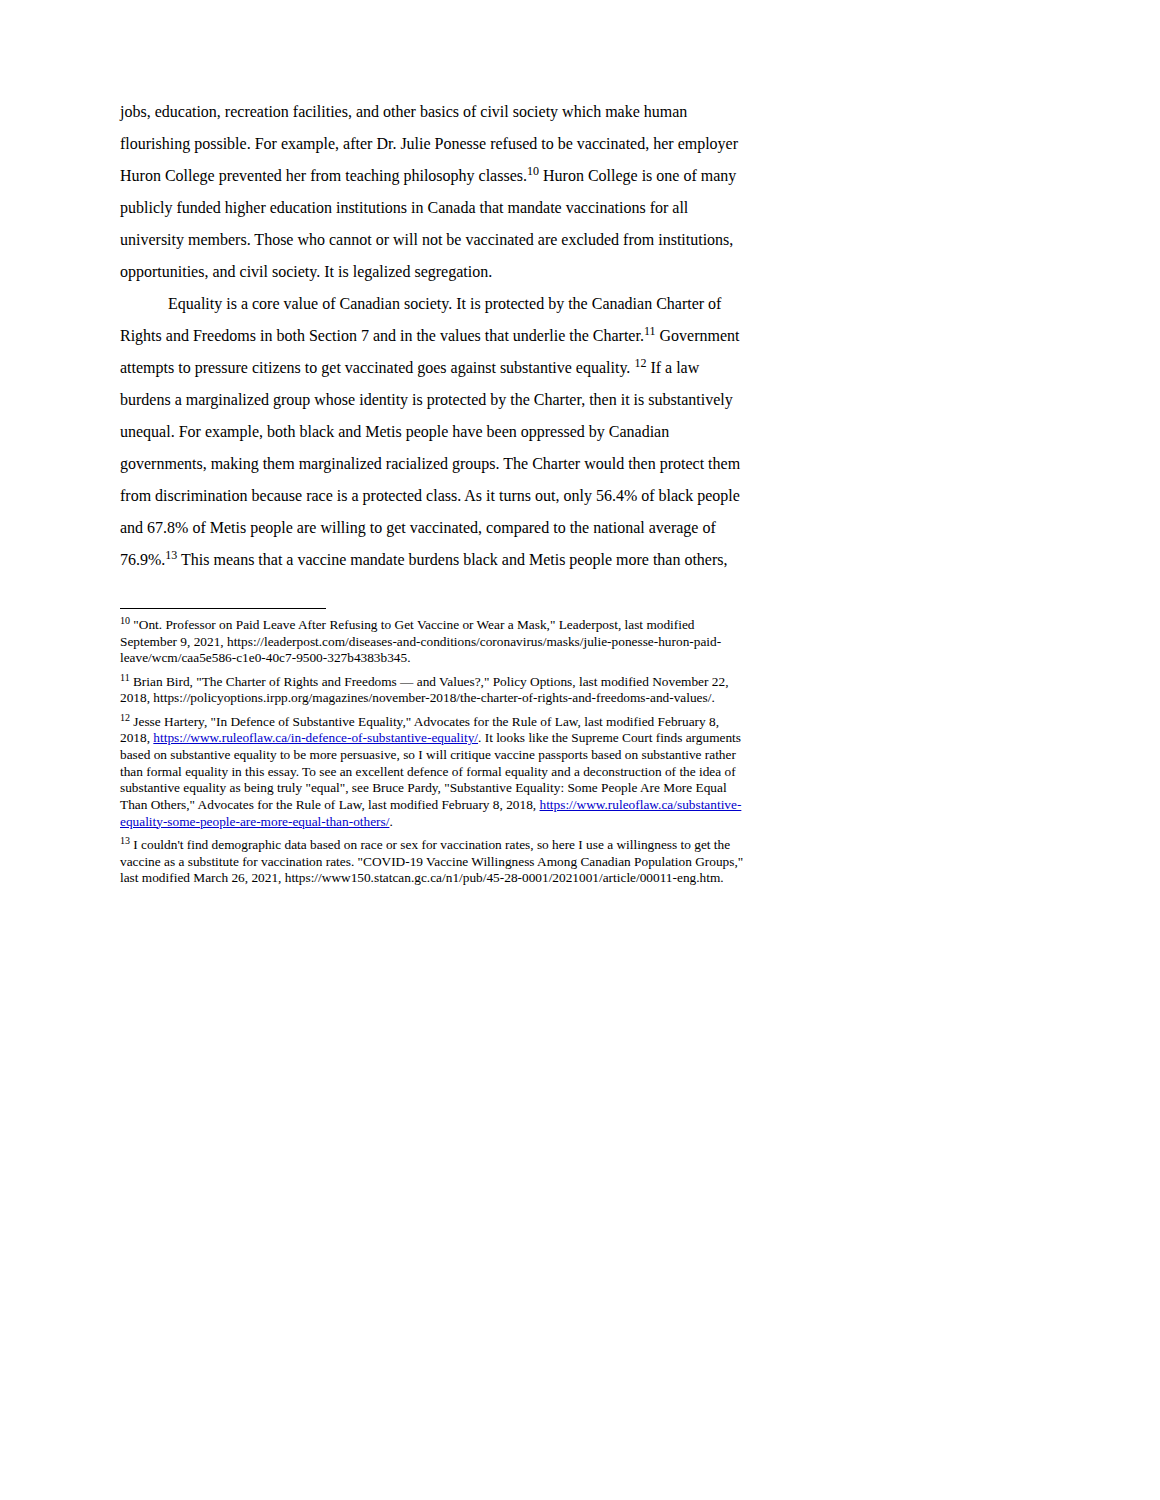jobs, education, recreation facilities, and other basics of civil society which make human flourishing possible. For example, after Dr. Julie Ponesse refused to be vaccinated, her employer Huron College prevented her from teaching philosophy classes.10 Huron College is one of many publicly funded higher education institutions in Canada that mandate vaccinations for all university members. Those who cannot or will not be vaccinated are excluded from institutions, opportunities, and civil society. It is legalized segregation.
Equality is a core value of Canadian society. It is protected by the Canadian Charter of Rights and Freedoms in both Section 7 and in the values that underlie the Charter.11 Government attempts to pressure citizens to get vaccinated goes against substantive equality. 12 If a law burdens a marginalized group whose identity is protected by the Charter, then it is substantively unequal. For example, both black and Metis people have been oppressed by Canadian governments, making them marginalized racialized groups. The Charter would then protect them from discrimination because race is a protected class. As it turns out, only 56.4% of black people and 67.8% of Metis people are willing to get vaccinated, compared to the national average of 76.9%.13 This means that a vaccine mandate burdens black and Metis people more than others,
10 "Ont. Professor on Paid Leave After Refusing to Get Vaccine or Wear a Mask," Leaderpost, last modified September 9, 2021, https://leaderpost.com/diseases-and-conditions/coronavirus/masks/julie-ponesse-huron-paid-leave/wcm/caa5e586-c1e0-40c7-9500-327b4383b345.
11 Brian Bird, "The Charter of Rights and Freedoms — and Values?," Policy Options, last modified November 22, 2018, https://policyoptions.irpp.org/magazines/november-2018/the-charter-of-rights-and-freedoms-and-values/.
12 Jesse Hartery, "In Defence of Substantive Equality," Advocates for the Rule of Law, last modified February 8, 2018, https://www.ruleoflaw.ca/in-defence-of-substantive-equality/. It looks like the Supreme Court finds arguments based on substantive equality to be more persuasive, so I will critique vaccine passports based on substantive rather than formal equality in this essay. To see an excellent defence of formal equality and a deconstruction of the idea of substantive equality as being truly "equal", see Bruce Pardy, "Substantive Equality: Some People Are More Equal Than Others," Advocates for the Rule of Law, last modified February 8, 2018, https://www.ruleoflaw.ca/substantive-equality-some-people-are-more-equal-than-others/.
13 I couldn't find demographic data based on race or sex for vaccination rates, so here I use a willingness to get the vaccine as a substitute for vaccination rates. "COVID-19 Vaccine Willingness Among Canadian Population Groups," last modified March 26, 2021, https://www150.statcan.gc.ca/n1/pub/45-28-0001/2021001/article/00011-eng.htm.